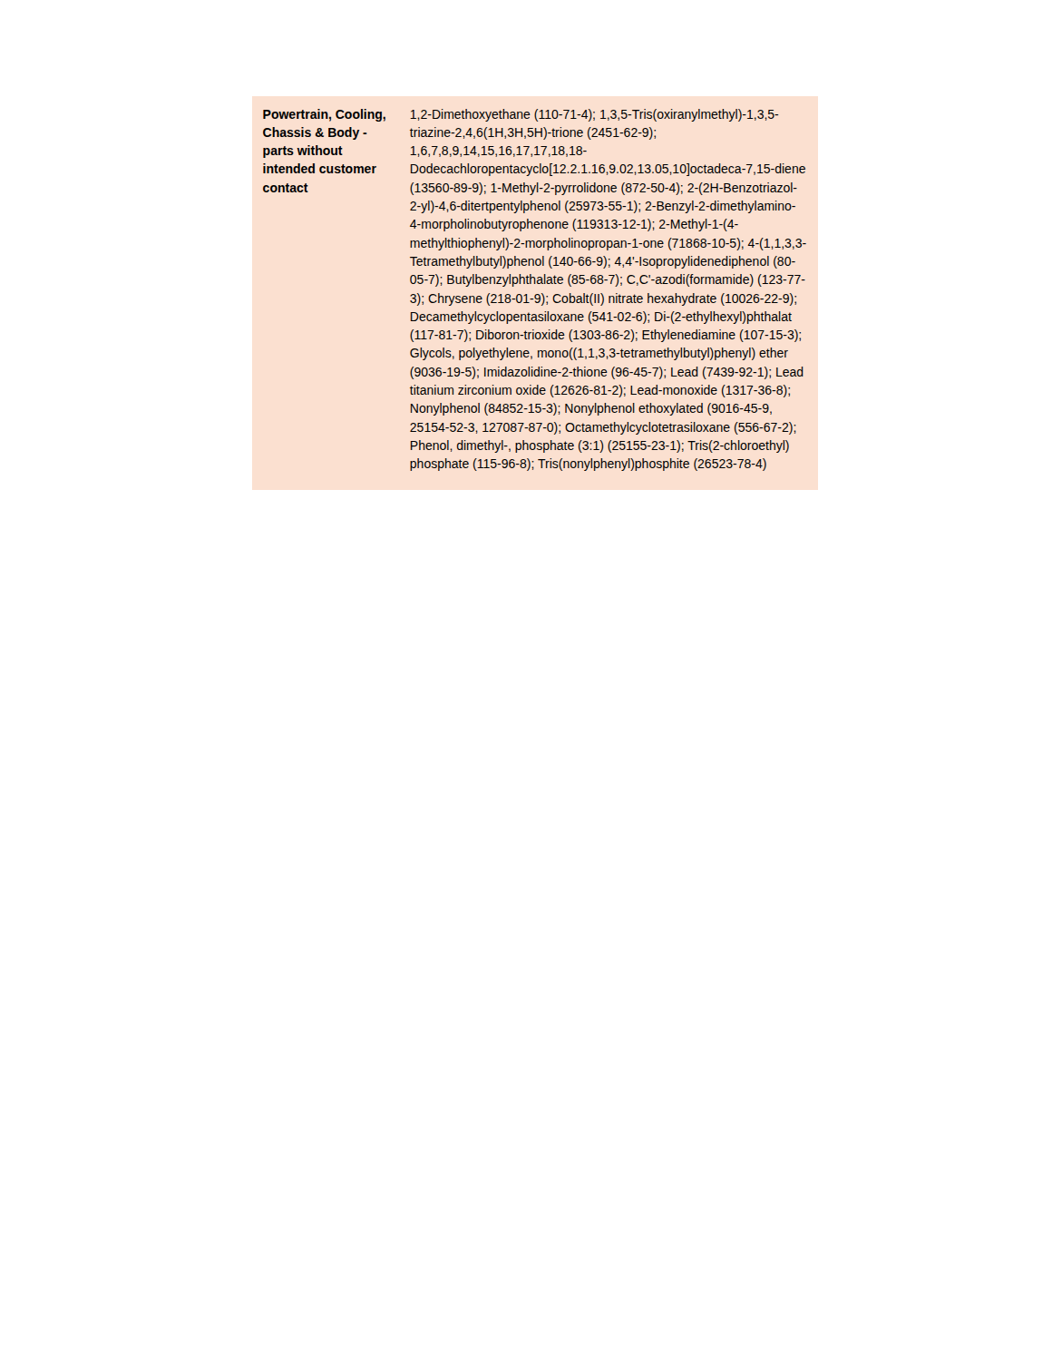| Powertrain, Cooling, Chassis & Body - parts without intended customer contact | 1,2-Dimethoxyethane (110-71-4); 1,3,5-Tris(oxiranylmethyl)-1,3,5-triazine-2,4,6(1H,3H,5H)-trione (2451-62-9); 1,6,7,8,9,14,15,16,17,17,18,18-Dodecachloropentacyclo[12.2.1.16,9.02,13.05,10]octadeca-7,15-diene (13560-89-9); 1-Methyl-2-pyrrolidone (872-50-4); 2-(2H-Benzotriazol-2-yl)-4,6-ditertpentylphenol (25973-55-1); 2-Benzyl-2-dimethylamino-4-morpholinobutyrophenone (119313-12-1); 2-Methyl-1-(4-methylthiophenyl)-2-morpholinopropan-1-one (71868-10-5); 4-(1,1,3,3-Tetramethylbutyl)phenol (140-66-9); 4,4'-Isopropylidenediphenol (80-05-7); Butylbenzylphthalate (85-68-7); C,C'-azodi(formamide) (123-77-3); Chrysene (218-01-9); Cobalt(II) nitrate hexahydrate (10026-22-9); Decamethylcyclopentasiloxane (541-02-6); Di-(2-ethylhexyl)phthalat (117-81-7); Diboron-trioxide (1303-86-2); Ethylenediamine (107-15-3); Glycols, polyethylene, mono((1,1,3,3-tetramethylbutyl)phenyl) ether (9036-19-5); Imidazolidine-2-thione (96-45-7); Lead (7439-92-1); Lead titanium zirconium oxide (12626-81-2); Lead-monoxide (1317-36-8); Nonylphenol (84852-15-3); Nonylphenol ethoxylated (9016-45-9, 25154-52-3, 127087-87-0); Octamethylcyclotetrasiloxane (556-67-2); Phenol, dimethyl-, phosphate (3:1) (25155-23-1); Tris(2-chloroethyl) phosphate (115-96-8); Tris(nonylphenyl)phosphite (26523-78-4) |